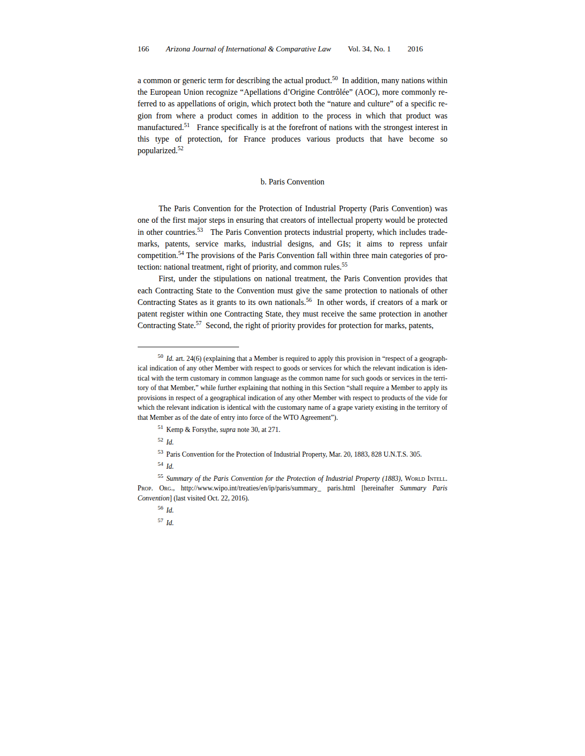166 Arizona Journal of International & Comparative Law Vol. 34, No. 1 2016
a common or generic term for describing the actual product.50 In addition, many nations within the European Union recognize “Apellations d’Origine Contrôlée” (AOC), more commonly referred to as appellations of origin, which protect both the “nature and culture” of a specific region from where a product comes in addition to the process in which that product was manufactured.51 France specifically is at the forefront of nations with the strongest interest in this type of protection, for France produces various products that have become so popularized.52
b. Paris Convention
The Paris Convention for the Protection of Industrial Property (Paris Convention) was one of the first major steps in ensuring that creators of intellectual property would be protected in other countries.53 The Paris Convention protects industrial property, which includes trademarks, patents, service marks, industrial designs, and GIs; it aims to repress unfair competition.54 The provisions of the Paris Convention fall within three main categories of protection: national treatment, right of priority, and common rules.55
First, under the stipulations on national treatment, the Paris Convention provides that each Contracting State to the Convention must give the same protection to nationals of other Contracting States as it grants to its own nationals.56 In other words, if creators of a mark or patent register within one Contracting State, they must receive the same protection in another Contracting State.57 Second, the right of priority provides for protection for marks, patents,
50 Id. art. 24(6) (explaining that a Member is required to apply this provision in “respect of a geographical indication of any other Member with respect to goods or services for which the relevant indication is identical with the term customary in common language as the common name for such goods or services in the territory of that Member,” while further explaining that nothing in this Section “shall require a Member to apply its provisions in respect of a geographical indication of any other Member with respect to products of the vide for which the relevant indication is identical with the customary name of a grape variety existing in the territory of that Member as of the date of entry into force of the WTO Agreement”).
51 Kemp & Forsythe, supra note 30, at 271.
52 Id.
53 Paris Convention for the Protection of Industrial Property, Mar. 20, 1883, 828 U.N.T.S. 305.
54 Id.
55 Summary of the Paris Convention for the Protection of Industrial Property (1883), World Intell. Prop. Org., http://www.wipo.int/treaties/en/ip/paris/summary_ paris.html [hereinafter Summary Paris Convention] (last visited Oct. 22, 2016).
56 Id.
57 Id.